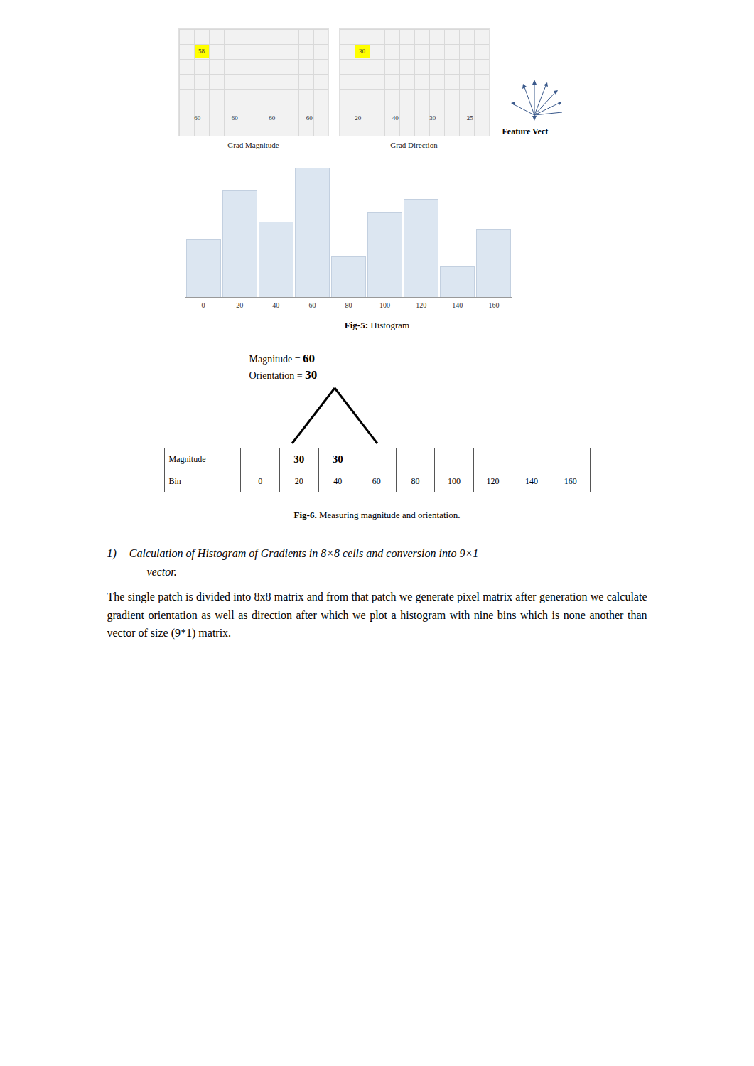58
60606060
Grad Magnitude
30
20403025
Grad Direction
Feature Vect
020406080 100120140160
Fig-5: Histogram
Magnitude = 60
Orientation = 30
| Magnitude | | 30 | 30 | | | | | | |
| Bin | 0 | 20 | 40 | 60 | 80 | 100 | 120 | 140 | 160 |
Fig-6. Measuring magnitude and orientation.
1) Calculation of Histogram of Gradients in 8×8 cells and conversion into 9×1 vector.
The single patch is divided into 8x8 matrix and from that patch we generate pixel matrix after generation we calculate gradient orientation as well as direction after which we plot a histogram with nine bins which is none another than vector of size (9*1) matrix.